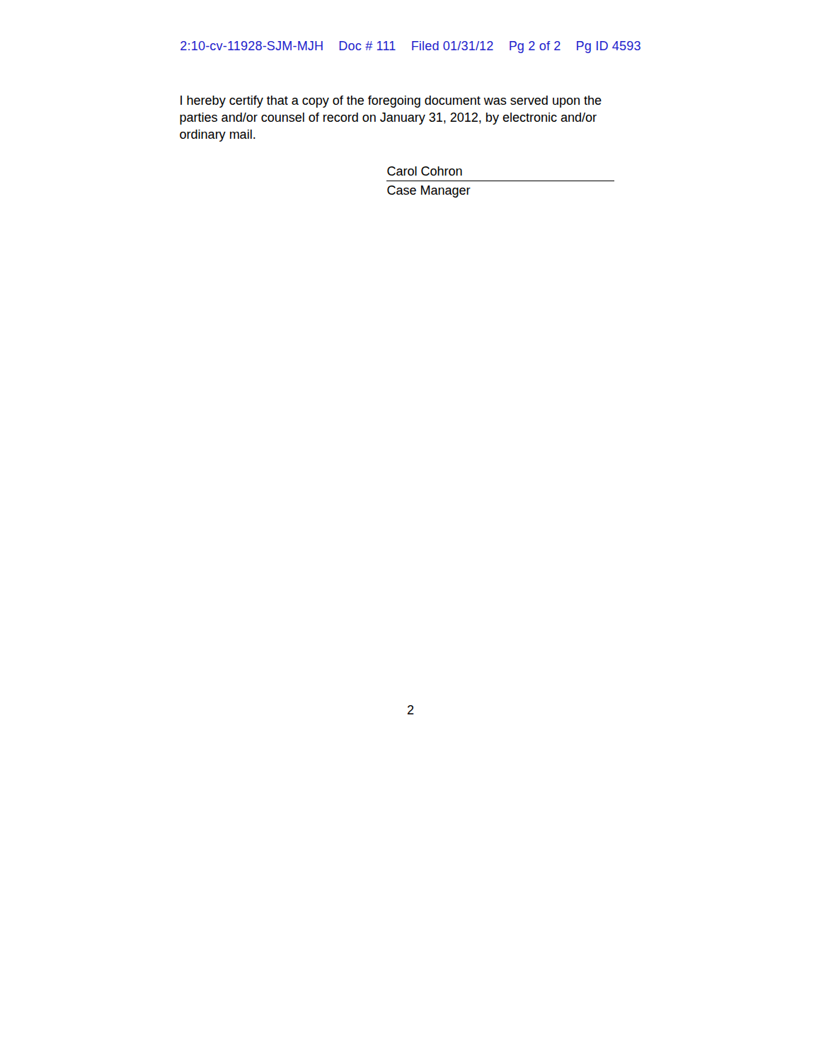2:10-cv-11928-SJM-MJH Doc # 111 Filed 01/31/12 Pg 2 of 2 Pg ID 4593
I hereby certify that a copy of the foregoing document was served upon the parties and/or counsel of record on January 31, 2012, by electronic and/or ordinary mail.
Carol Cohron Case Manager
2